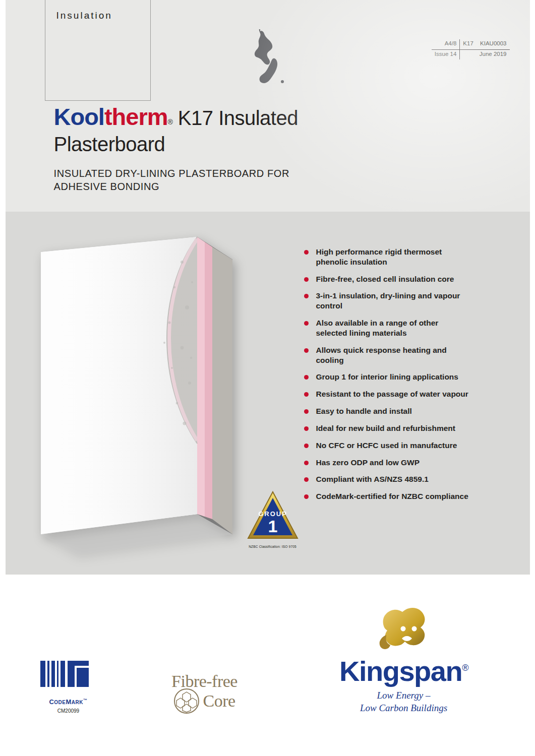Insulation
| A4/8 | K17 | KIAU0003 |
| Issue 14 | | June 2019 |
Kool therm®K17 Insulated
Plasterboard
Insulated dry-lining plasterboard for
adhesive bonding
GROUP 1
NZBC Classification: ISO 9705
High performance rigid thermoset phenolic insulation
Fibre-free, closed cell insulation core
3-in-1 insulation, dry-lining and vapour control
Also available in a range of other selected lining materials
Allows quick response heating and cooling
Group 1 for interior lining applications
Resistant to the passage of water vapour
Easy to handle and install
Ideal for new build and refurbishment
No CFC or HCFC used in manufacture
Has zero ODP and low GWP
Compliant with AS/NZS 4859.1
CodeMark-certified for NZBC compliance
CODEMARK™
CM20099
Fibre-free
Core
Kingspan®
Low Energy –
Low Carbon Buildings